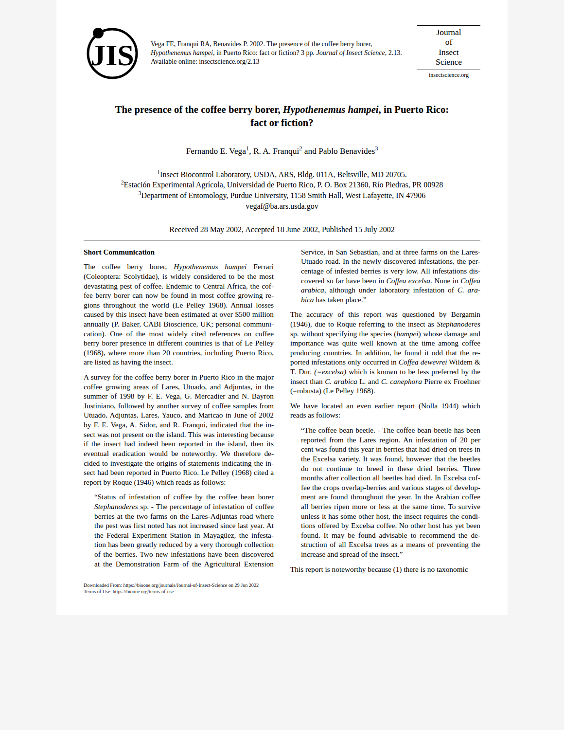JIS
Vega FE, Franqui RA, Benavides P. 2002. The presence of the coffee berry borer, Hypothenemus hampei, in Puerto Rico: fact or fiction? 3 pp. Journal of Insect Science, 2.13. Available online: insectscience.org/2.13
Journal
of
Insect
Science
insectscience.org
The presence of the coffee berry borer, Hypothenemus hampei, in Puerto Rico:
fact or fiction?
Fernando E. Vega1, R. A. Franqui2 and Pablo Benavides3
1Insect Biocontrol Laboratory, USDA, ARS, Bldg. 011A, Beltsville, MD 20705.
2Estación Experimental Agrícola, Universidad de Puerto Rico, P. O. Box 21360, Río Piedras, PR 00928
3Department of Entomology, Purdue University, 1158 Smith Hall, West Lafayette, IN 47906
vegaf@ba.ars.usda.gov
Received 28 May 2002, Accepted 18 June 2002, Published 15 July 2002
Short Communication
The coffee berry borer, Hypothenemus hampei Ferrari (Coleoptera: Scolytidae), is widely considered to be the most devastating pest of coffee. Endemic to Central Africa, the coffee berry borer can now be found in most coffee growing regions throughout the world (Le Pelley 1968). Annual losses caused by this insect have been estimated at over $500 million annually (P. Baker, CABI Bioscience, UK; personal communication). One of the most widely cited references on coffee berry borer presence in different countries is that of Le Pelley (1968), where more than 20 countries, including Puerto Rico, are listed as having the insect.
A survey for the coffee berry borer in Puerto Rico in the major coffee growing areas of Lares, Utuado, and Adjuntas, in the summer of 1998 by F. E. Vega, G. Mercadier and N. Bayron Justiniano, followed by another survey of coffee samples from Utuado, Adjuntas, Lares, Yauco, and Maricao in June of 2002 by F. E. Vega, A. Sidor, and R. Franqui, indicated that the insect was not present on the island. This was interesting because if the insect had indeed been reported in the island, then its eventual eradication would be noteworthy. We therefore decided to investigate the origins of statements indicating the insect had been reported in Puerto Rico. Le Pelley (1968) cited a report by Roque (1946) which reads as follows:
“Status of infestation of coffee by the coffee bean borer Stephanoderes sp. - The percentage of infestation of coffee berries at the two farms on the Lares-Adjuntas road where the pest was first noted has not increased since last year. At the Federal Experiment Station in Mayagüez, the infestation has been greatly reduced by a very thorough collection of the berries. Two new infestations have been discovered at the Demonstration Farm of the Agricultural Extension Service, in San Sebastían, and at three farms on the Lares-Utuado road. In the newly discovered infestations, the percentage of infested berries is very low. All infestations discovered so far have been in Coffea excelsa. None in Coffea arabica, although under laboratory infestation of C. arabica has taken place.”
The accuracy of this report was questioned by Bergamin (1946), due to Roque referring to the insect as Stephanoderes sp. without specifying the species (hampei) whose damage and importance was quite well known at the time among coffee producing countries. In addition, he found it odd that the reported infestations only occurred in Coffea dewevrei Wildem & T. Dur. (=excelsa) which is known to be less preferred by the insect than C. arabica L. and C. canephora Pierre ex Froehner (=robusta) (Le Pelley 1968).
We have located an even earlier report (Nolla 1944) which reads as follows:
“The coffee bean beetle. - The coffee bean-beetle has been reported from the Lares region. An infestation of 20 per cent was found this year in berries that had dried on trees in the Excelsa variety. It was found, however that the beetles do not continue to breed in these dried berries. Three months after collection all beetles had died. In Excelsa coffee the crops overlap-berries and various stages of development are found throughout the year. In the Arabian coffee all berries ripen more or less at the same time. To survive unless it has some other host, the insect requires the conditions offered by Excelsa coffee. No other host has yet been found. It may be found advisable to recommend the destruction of all Excelsa trees as a means of preventing the increase and spread of the insect.”
This report is noteworthy because (1) there is no taxonomic
Downloaded From: https://bioone.org/journals/Journal-of-Insect-Science on 29 Jun 2022
Terms of Use: https://bioone.org/terms-of-use